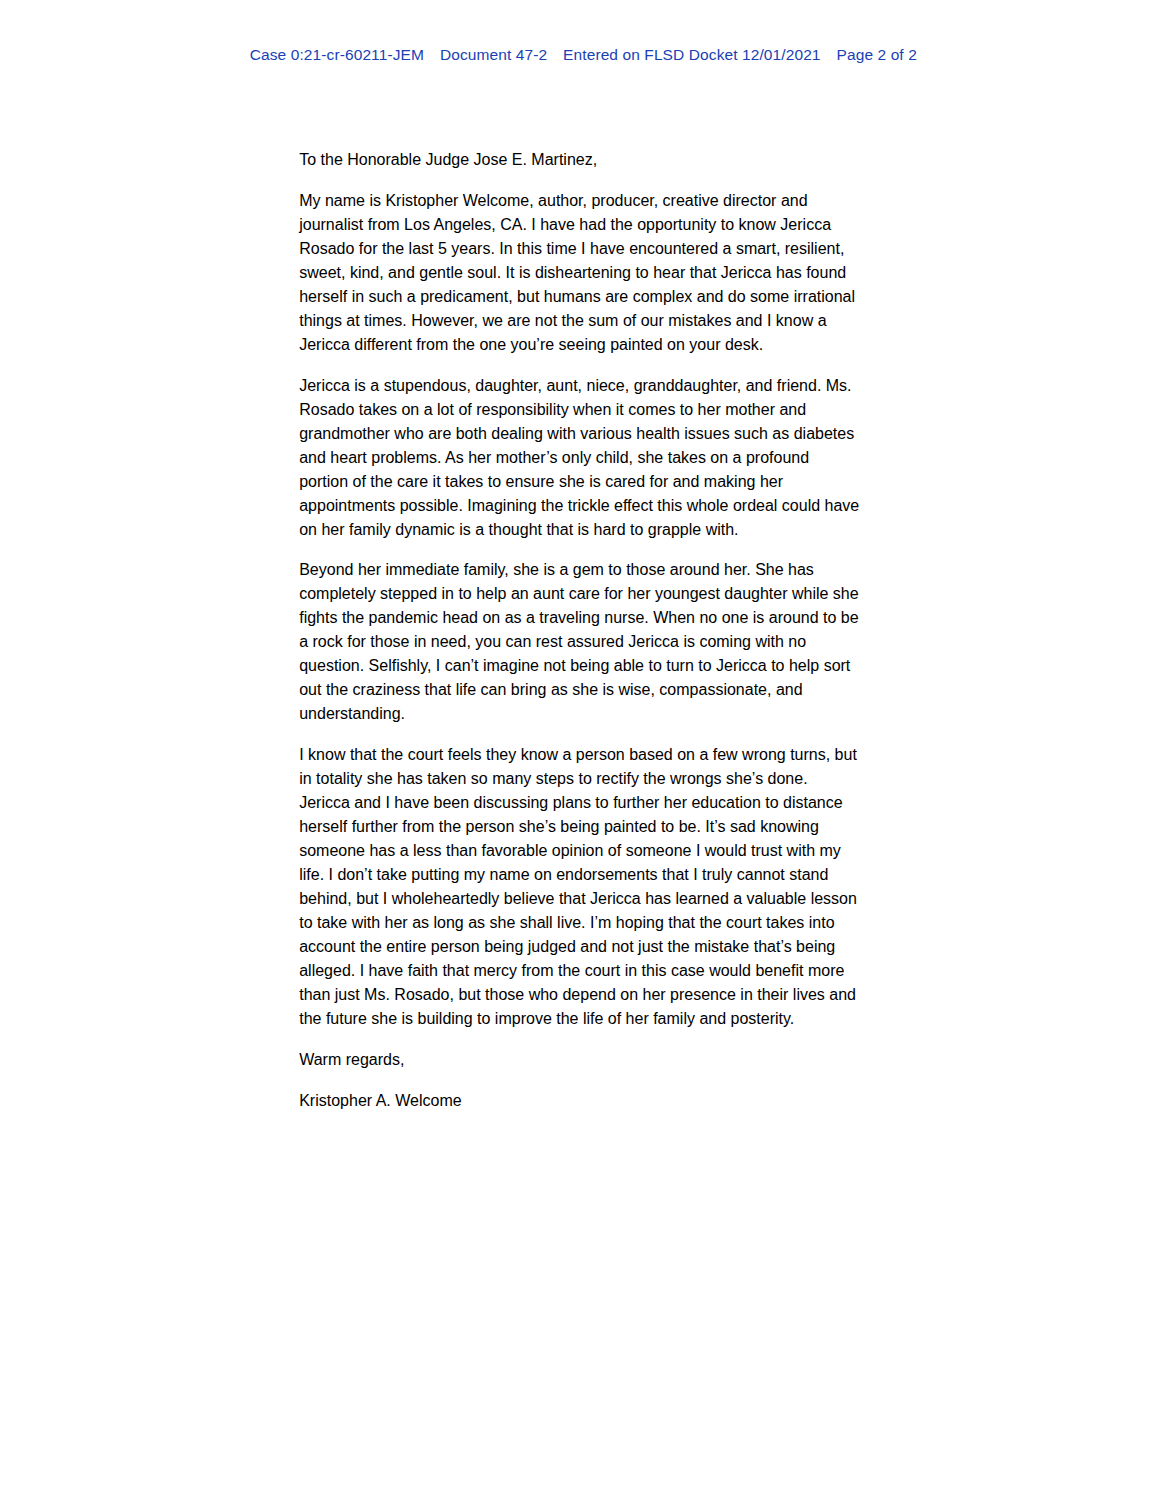Case 0:21-cr-60211-JEM Document 47-2 Entered on FLSD Docket 12/01/2021 Page 2 of 2
To the Honorable Judge Jose E. Martinez,
My name is Kristopher Welcome, author, producer, creative director and journalist from Los Angeles, CA. I have had the opportunity to know Jericca Rosado for the last 5 years. In this time I have encountered a smart, resilient, sweet, kind, and gentle soul. It is disheartening to hear that Jericca has found herself in such a predicament, but humans are complex and do some irrational things at times. However, we are not the sum of our mistakes and I know a Jericca different from the one you’re seeing painted on your desk.
Jericca is a stupendous, daughter, aunt, niece, granddaughter, and friend. Ms. Rosado takes on a lot of responsibility when it comes to her mother and grandmother who are both dealing with various health issues such as diabetes and heart problems. As her mother’s only child, she takes on a profound portion of the care it takes to ensure she is cared for and making her appointments possible. Imagining the trickle effect this whole ordeal could have on her family dynamic is a thought that is hard to grapple with.
Beyond her immediate family, she is a gem to those around her. She has completely stepped in to help an aunt care for her youngest daughter while she fights the pandemic head on as a traveling nurse. When no one is around to be a rock for those in need, you can rest assured Jericca is coming with no question. Selfishly, I can’t imagine not being able to turn to Jericca to help sort out the craziness that life can bring as she is wise, compassionate, and understanding.
I know that the court feels they know a person based on a few wrong turns, but in totality she has taken so many steps to rectify the wrongs she’s done. Jericca and I have been discussing plans to further her education to distance herself further from the person she’s being painted to be. It’s sad knowing someone has a less than favorable opinion of someone I would trust with my life. I don’t take putting my name on endorsements that I truly cannot stand behind, but I wholeheartedly believe that Jericca has learned a valuable lesson to take with her as long as she shall live. I’m hoping that the court takes into account the entire person being judged and not just the mistake that’s being alleged. I have faith that mercy from the court in this case would benefit more than just Ms. Rosado, but those who depend on her presence in their lives and the future she is building to improve the life of her family and posterity.
Warm regards,
Kristopher A. Welcome